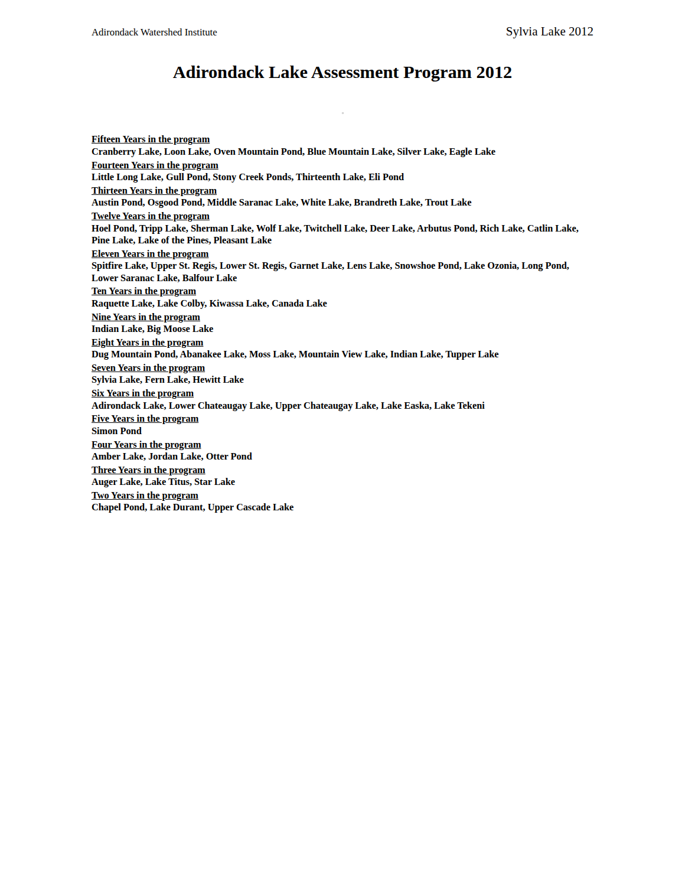Adirondack Watershed Institute Sylvia Lake 2012
Adirondack Lake Assessment Program 2012
Fifteen Years in the program
Cranberry Lake, Loon Lake, Oven Mountain Pond, Blue Mountain Lake, Silver Lake, Eagle Lake
Fourteen Years in the program
Little Long Lake, Gull Pond, Stony Creek Ponds, Thirteenth Lake, Eli Pond
Thirteen Years in the program
Austin Pond, Osgood Pond, Middle Saranac Lake, White Lake, Brandreth Lake, Trout Lake
Twelve Years in the program
Hoel Pond, Tripp Lake, Sherman Lake, Wolf Lake, Twitchell Lake, Deer Lake, Arbutus Pond, Rich Lake, Catlin Lake, Pine Lake, Lake of the Pines, Pleasant Lake
Eleven Years in the program
Spitfire Lake, Upper St. Regis, Lower St. Regis, Garnet Lake, Lens Lake, Snowshoe Pond, Lake Ozonia, Long Pond, Lower Saranac Lake, Balfour Lake
Ten Years in the program
Raquette Lake, Lake Colby, Kiwassa Lake, Canada Lake
Nine Years in the program
Indian Lake, Big Moose Lake
Eight Years in the program
Dug Mountain Pond, Abanakee Lake, Moss Lake, Mountain View Lake, Indian Lake, Tupper Lake
Seven Years in the program
Sylvia Lake, Fern Lake, Hewitt Lake
Six Years in the program
Adirondack Lake, Lower Chateaugay Lake, Upper Chateaugay Lake, Lake Easka, Lake Tekeni
Five Years in the program
Simon Pond
Four Years in the program
Amber Lake, Jordan Lake, Otter Pond
Three Years in the program
Auger Lake, Lake Titus, Star Lake
Two Years in the program
Chapel Pond, Lake Durant, Upper Cascade Lake